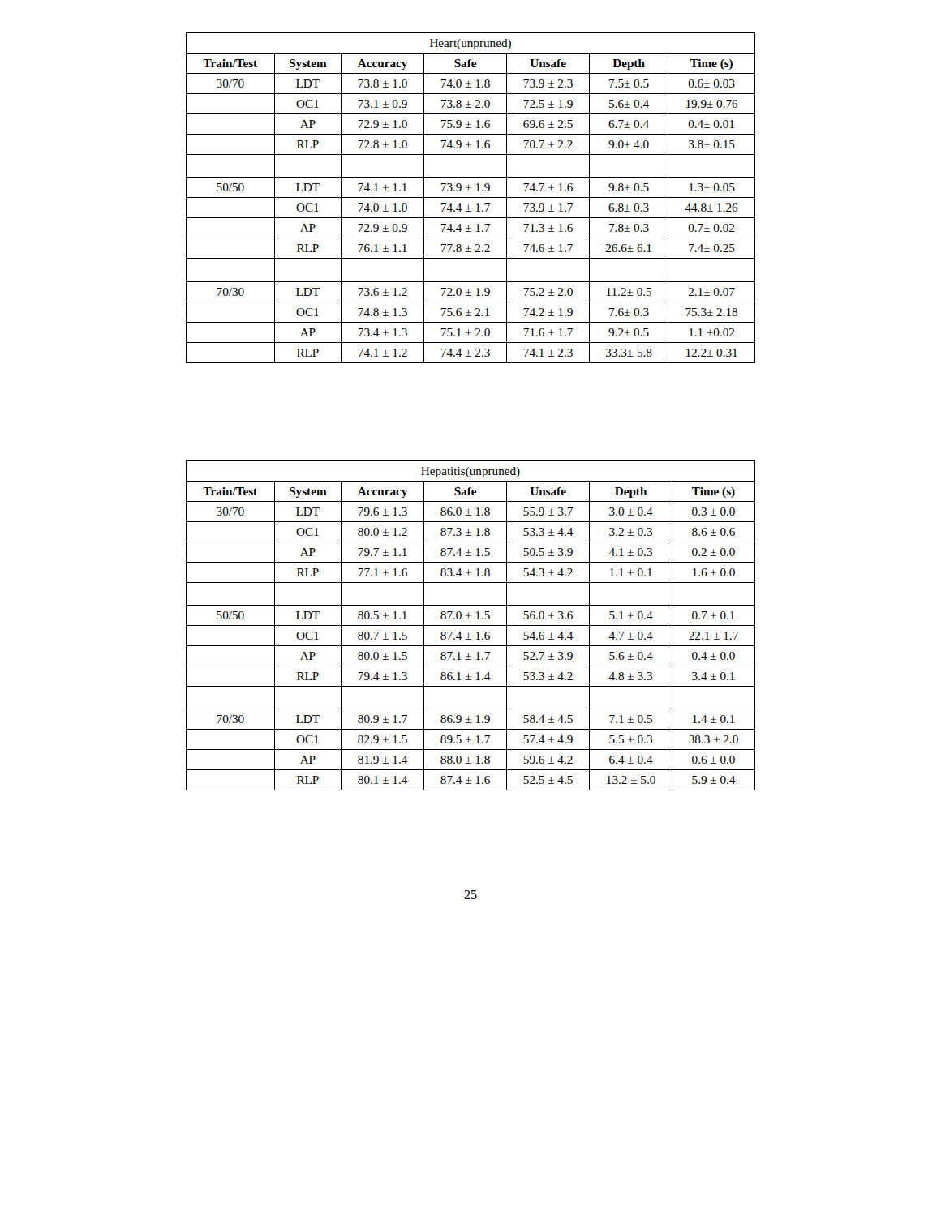Heart(unpruned)
| Train/Test | System | Accuracy | Safe | Unsafe | Depth | Time (s) |
| --- | --- | --- | --- | --- | --- | --- |
| 30/70 | LDT | 73.8 ± 1.0 | 74.0 ± 1.8 | 73.9 ± 2.3 | 7.5± 0.5 | 0.6± 0.03 |
| | OC1 | 73.1 ± 0.9 | 73.8 ± 2.0 | 72.5 ± 1.9 | 5.6± 0.4 | 19.9± 0.76 |
| | AP | 72.9 ± 1.0 | 75.9 ± 1.6 | 69.6 ± 2.5 | 6.7± 0.4 | 0.4± 0.01 |
| | RLP | 72.8 ± 1.0 | 74.9 ± 1.6 | 70.7 ± 2.2 | 9.0± 4.0 | 3.8± 0.15 |
| 50/50 | LDT | 74.1 ± 1.1 | 73.9 ± 1.9 | 74.7 ± 1.6 | 9.8± 0.5 | 1.3± 0.05 |
| | OC1 | 74.0 ± 1.0 | 74.4 ± 1.7 | 73.9 ± 1.7 | 6.8± 0.3 | 44.8± 1.26 |
| | AP | 72.9 ± 0.9 | 74.4 ± 1.7 | 71.3 ± 1.6 | 7.8± 0.3 | 0.7± 0.02 |
| | RLP | 76.1 ± 1.1 | 77.8 ± 2.2 | 74.6 ± 1.7 | 26.6± 6.1 | 7.4± 0.25 |
| 70/30 | LDT | 73.6 ± 1.2 | 72.0 ± 1.9 | 75.2 ± 2.0 | 11.2± 0.5 | 2.1± 0.07 |
| | OC1 | 74.8 ± 1.3 | 75.6 ± 2.1 | 74.2 ± 1.9 | 7.6± 0.3 | 75.3± 2.18 |
| | AP | 73.4 ± 1.3 | 75.1 ± 2.0 | 71.6 ± 1.7 | 9.2± 0.5 | 1.1 ±0.02 |
| | RLP | 74.1 ± 1.2 | 74.4 ± 2.3 | 74.1 ± 2.3 | 33.3± 5.8 | 12.2± 0.31 |
Hepatitis(unpruned)
| Train/Test | System | Accuracy | Safe | Unsafe | Depth | Time (s) |
| --- | --- | --- | --- | --- | --- | --- |
| 30/70 | LDT | 79.6 ± 1.3 | 86.0 ± 1.8 | 55.9 ± 3.7 | 3.0 ± 0.4 | 0.3 ± 0.0 |
| | OC1 | 80.0 ± 1.2 | 87.3 ± 1.8 | 53.3 ± 4.4 | 3.2 ± 0.3 | 8.6 ± 0.6 |
| | AP | 79.7 ± 1.1 | 87.4 ± 1.5 | 50.5 ± 3.9 | 4.1 ± 0.3 | 0.2 ± 0.0 |
| | RLP | 77.1 ± 1.6 | 83.4 ± 1.8 | 54.3 ± 4.2 | 1.1 ± 0.1 | 1.6 ± 0.0 |
| 50/50 | LDT | 80.5 ± 1.1 | 87.0 ± 1.5 | 56.0 ± 3.6 | 5.1 ± 0.4 | 0.7 ± 0.1 |
| | OC1 | 80.7 ± 1.5 | 87.4 ± 1.6 | 54.6 ± 4.4 | 4.7 ± 0.4 | 22.1 ± 1.7 |
| | AP | 80.0 ± 1.5 | 87.1 ± 1.7 | 52.7 ± 3.9 | 5.6 ± 0.4 | 0.4 ± 0.0 |
| | RLP | 79.4 ± 1.3 | 86.1 ± 1.4 | 53.3 ± 4.2 | 4.8 ± 3.3 | 3.4 ± 0.1 |
| 70/30 | LDT | 80.9 ± 1.7 | 86.9 ± 1.9 | 58.4 ± 4.5 | 7.1 ± 0.5 | 1.4 ± 0.1 |
| | OC1 | 82.9 ± 1.5 | 89.5 ± 1.7 | 57.4 ± 4.9 | 5.5 ± 0.3 | 38.3 ± 2.0 |
| | AP | 81.9 ± 1.4 | 88.0 ± 1.8 | 59.6 ± 4.2 | 6.4 ± 0.4 | 0.6 ± 0.0 |
| | RLP | 80.1 ± 1.4 | 87.4 ± 1.6 | 52.5 ± 4.5 | 13.2 ± 5.0 | 5.9 ± 0.4 |
25